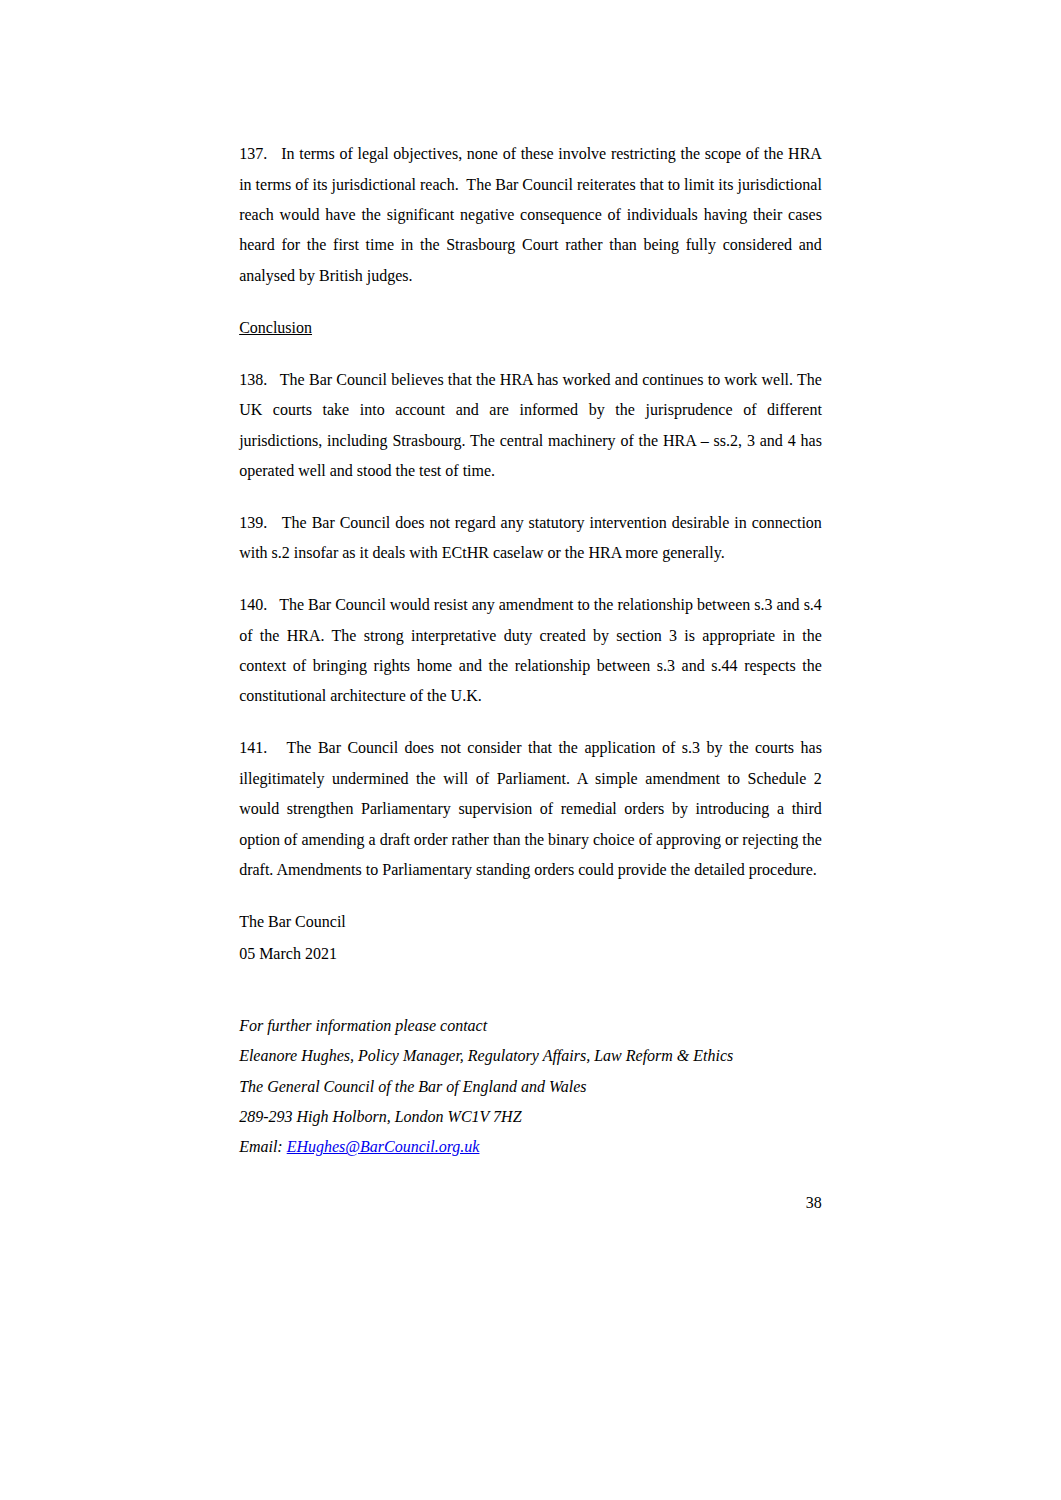137. In terms of legal objectives, none of these involve restricting the scope of the HRA in terms of its jurisdictional reach. The Bar Council reiterates that to limit its jurisdictional reach would have the significant negative consequence of individuals having their cases heard for the first time in the Strasbourg Court rather than being fully considered and analysed by British judges.
Conclusion
138. The Bar Council believes that the HRA has worked and continues to work well. The UK courts take into account and are informed by the jurisprudence of different jurisdictions, including Strasbourg. The central machinery of the HRA – ss.2, 3 and 4 has operated well and stood the test of time.
139. The Bar Council does not regard any statutory intervention desirable in connection with s.2 insofar as it deals with ECtHR caselaw or the HRA more generally.
140. The Bar Council would resist any amendment to the relationship between s.3 and s.4 of the HRA. The strong interpretative duty created by section 3 is appropriate in the context of bringing rights home and the relationship between s.3 and s.44 respects the constitutional architecture of the U.K.
141. The Bar Council does not consider that the application of s.3 by the courts has illegitimately undermined the will of Parliament. A simple amendment to Schedule 2 would strengthen Parliamentary supervision of remedial orders by introducing a third option of amending a draft order rather than the binary choice of approving or rejecting the draft. Amendments to Parliamentary standing orders could provide the detailed procedure.
The Bar Council
05 March 2021
For further information please contact
Eleanore Hughes, Policy Manager, Regulatory Affairs, Law Reform & Ethics
The General Council of the Bar of England and Wales
289-293 High Holborn, London WC1V 7HZ
Email: EHughes@BarCouncil.org.uk
38